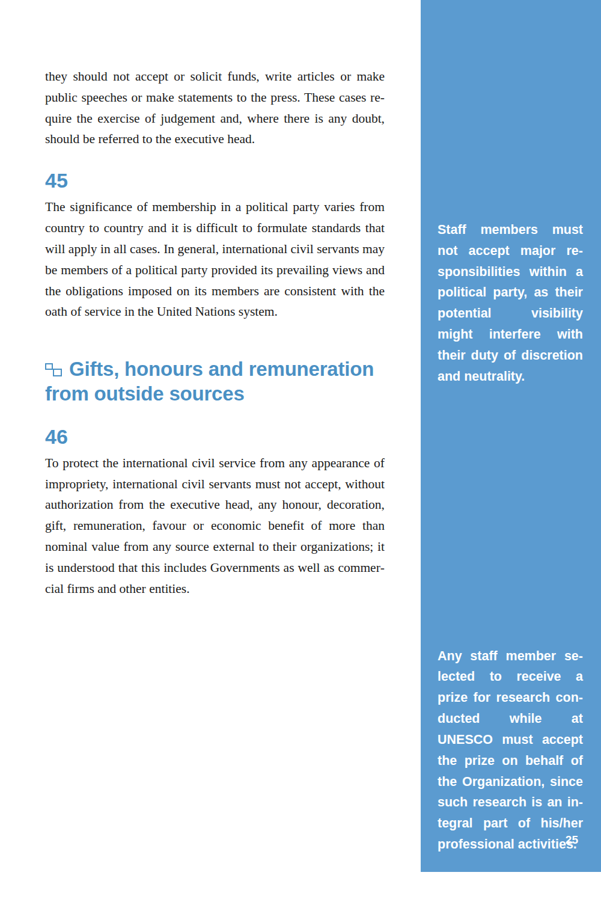they should not accept or solicit funds, write articles or make public speeches or make statements to the press. These cases require the exercise of judgement and, where there is any doubt, should be referred to the executive head.
45
The significance of membership in a political party varies from country to country and it is difficult to formulate standards that will apply in all cases. In general, international civil servants may be members of a political party provided its prevailing views and the obligations imposed on its members are consistent with the oath of service in the United Nations system.
Gifts, honours and remuneration from outside sources
46
To protect the international civil service from any appearance of impropriety, international civil servants must not accept, without authorization from the executive head, any honour, decoration, gift, remuneration, favour or economic benefit of more than nominal value from any source external to their organizations; it is understood that this includes Governments as well as commercial firms and other entities.
Staff members must not accept major responsibilities within a political party, as their potential visibility might interfere with their duty of discretion and neutrality.
Any staff member selected to receive a prize for research conducted while at UNESCO must accept the prize on behalf of the Organization, since such research is an integral part of his/her professional activities.
25